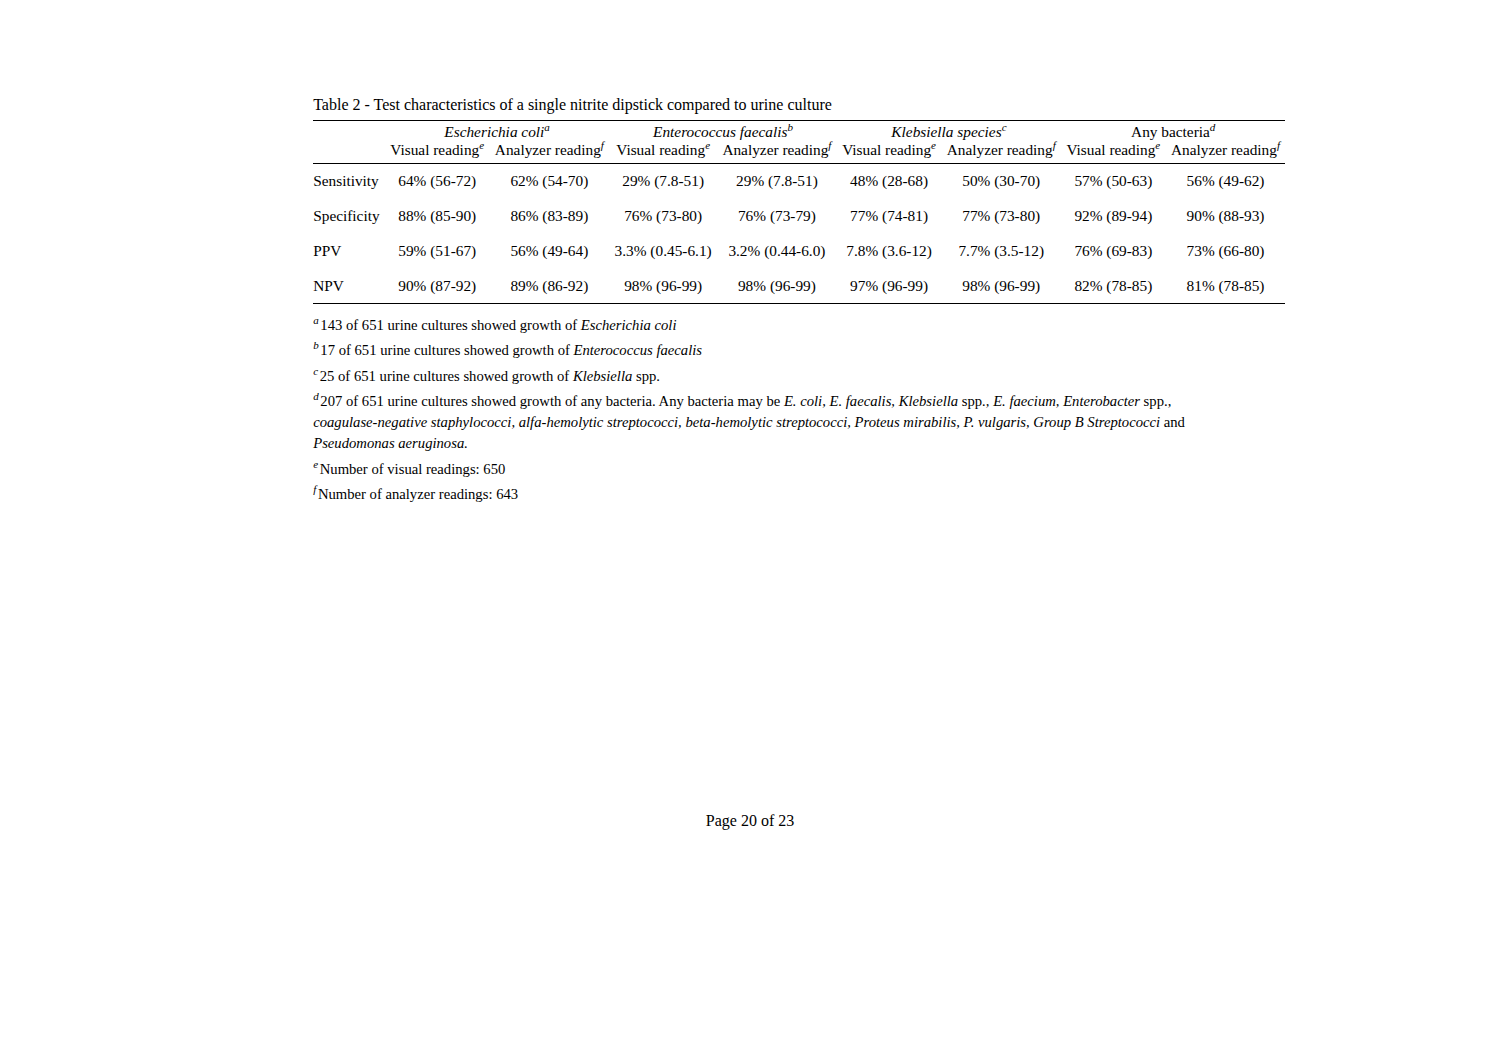Table 2 - Test characteristics of a single nitrite dipstick compared to urine culture
| | Escherichia coli a | Enterococcus faecalis b | Klebsiella species c | Any bacteria d |
| --- | --- | --- | --- | --- |
| | Visual reading e | Analyzer reading f | Visual reading e | Analyzer reading f | Visual reading e | Analyzer reading f | Visual reading e | Analyzer reading f |
| Sensitivity | 64% (56-72) | 62% (54-70) | 29% (7.8-51) | 29% (7.8-51) | 48% (28-68) | 50% (30-70) | 57% (50-63) | 56% (49-62) |
| Specificity | 88% (85-90) | 86% (83-89) | 76% (73-80) | 76% (73-79) | 77% (74-81) | 77% (73-80) | 92% (89-94) | 90% (88-93) |
| PPV | 59% (51-67) | 56% (49-64) | 3.3% (0.45-6.1) | 3.2% (0.44-6.0) | 7.8% (3.6-12) | 7.7% (3.5-12) | 76% (69-83) | 73% (66-80) |
| NPV | 90% (87-92) | 89% (86-92) | 98% (96-99) | 98% (96-99) | 97% (96-99) | 98% (96-99) | 82% (78-85) | 81% (78-85) |
a143 of 651 urine cultures showed growth of Escherichia coli
b17 of 651 urine cultures showed growth of Enterococcus faecalis
c25 of 651 urine cultures showed growth of Klebsiella spp.
d207 of 651 urine cultures showed growth of any bacteria. Any bacteria may be E. coli, E. faecalis, Klebsiella spp., E. faecium, Enterobacter spp., coagulase-negative staphylococci, alfa-hemolytic streptococci, beta-hemolytic streptococci, Proteus mirabilis, P. vulgaris, Group B Streptococci and Pseudomonas aeruginosa.
e Number of visual readings: 650
f Number of analyzer readings: 643
Page 20 of 23